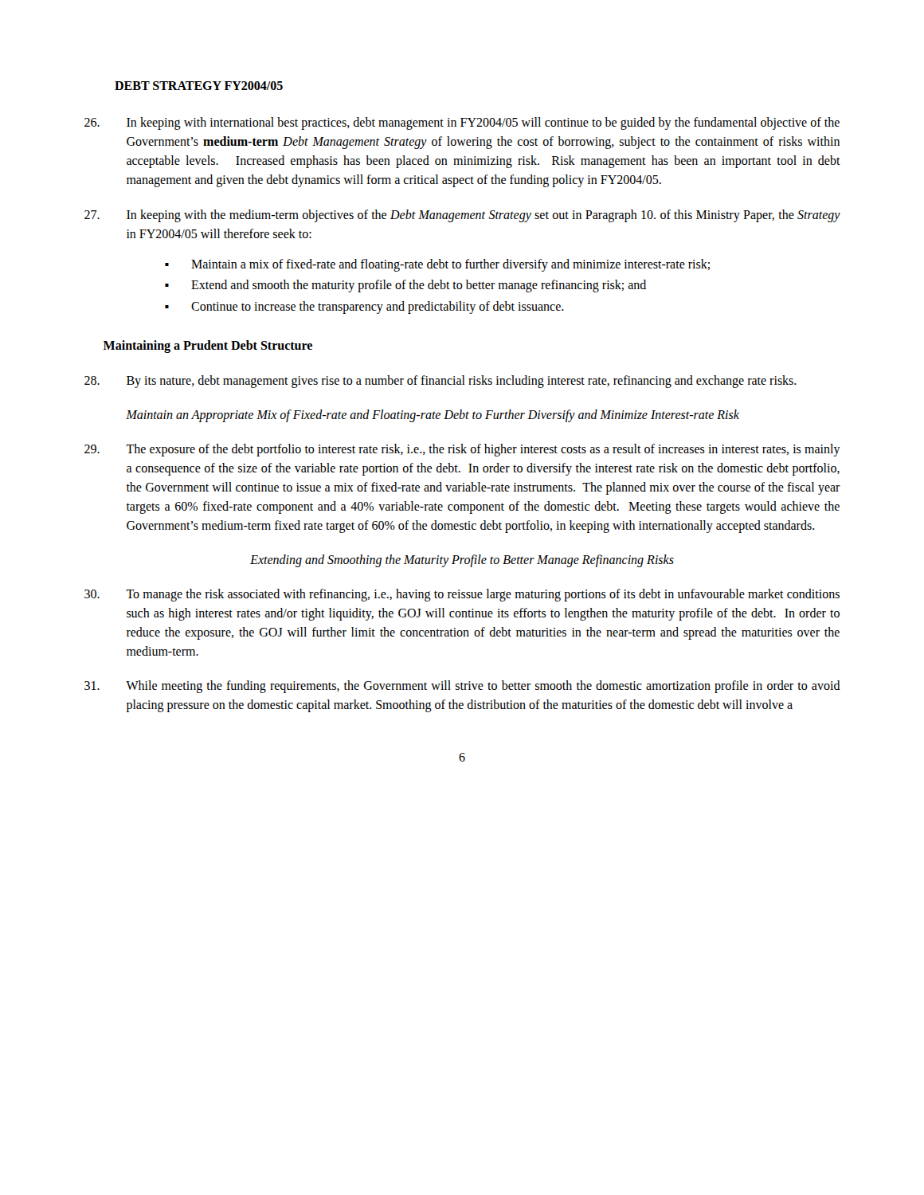DEBT STRATEGY FY2004/05
26.
In keeping with international best practices, debt management in FY2004/05 will continue to be guided by the fundamental objective of the Government’s medium-term Debt Management Strategy of lowering the cost of borrowing, subject to the containment of risks within acceptable levels. Increased emphasis has been placed on minimizing risk. Risk management has been an important tool in debt management and given the debt dynamics will form a critical aspect of the funding policy in FY2004/05.
27.
In keeping with the medium-term objectives of the Debt Management Strategy set out in Paragraph 10. of this Ministry Paper, the Strategy in FY2004/05 will therefore seek to:
Maintain a mix of fixed-rate and floating-rate debt to further diversify and minimize interest-rate risk;
Extend and smooth the maturity profile of the debt to better manage refinancing risk; and
Continue to increase the transparency and predictability of debt issuance.
Maintaining a Prudent Debt Structure
28.
By its nature, debt management gives rise to a number of financial risks including interest rate, refinancing and exchange rate risks.
Maintain an Appropriate Mix of Fixed-rate and Floating-rate Debt to Further Diversify and Minimize Interest-rate Risk
29.
The exposure of the debt portfolio to interest rate risk, i.e., the risk of higher interest costs as a result of increases in interest rates, is mainly a consequence of the size of the variable rate portion of the debt. In order to diversify the interest rate risk on the domestic debt portfolio, the Government will continue to issue a mix of fixed-rate and variable-rate instruments. The planned mix over the course of the fiscal year targets a 60% fixed-rate component and a 40% variable-rate component of the domestic debt. Meeting these targets would achieve the Government’s medium-term fixed rate target of 60% of the domestic debt portfolio, in keeping with internationally accepted standards.
Extending and Smoothing the Maturity Profile to Better Manage Refinancing Risks
30.
To manage the risk associated with refinancing, i.e., having to reissue large maturing portions of its debt in unfavourable market conditions such as high interest rates and/or tight liquidity, the GOJ will continue its efforts to lengthen the maturity profile of the debt. In order to reduce the exposure, the GOJ will further limit the concentration of debt maturities in the near-term and spread the maturities over the medium-term.
31.
While meeting the funding requirements, the Government will strive to better smooth the domestic amortization profile in order to avoid placing pressure on the domestic capital market. Smoothing of the distribution of the maturities of the domestic debt will involve a
6